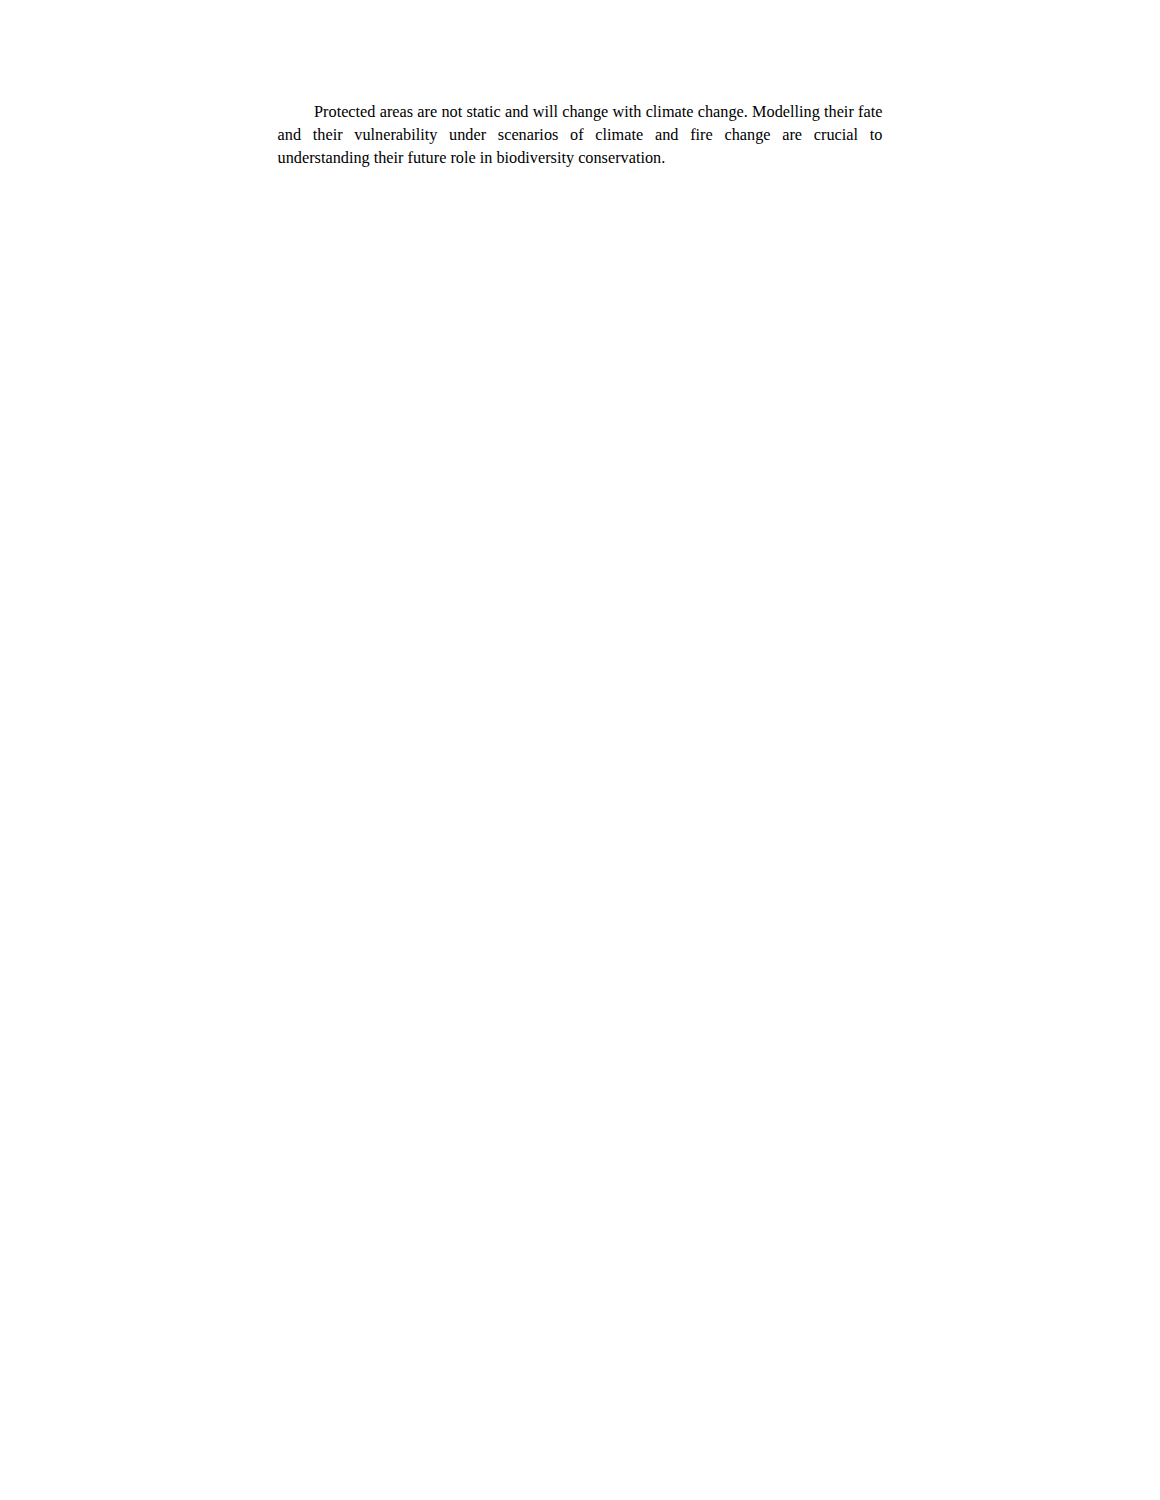Protected areas are not static and will change with climate change. Modelling their fate and their vulnerability under scenarios of climate and fire change are crucial to understanding their future role in biodiversity conservation.